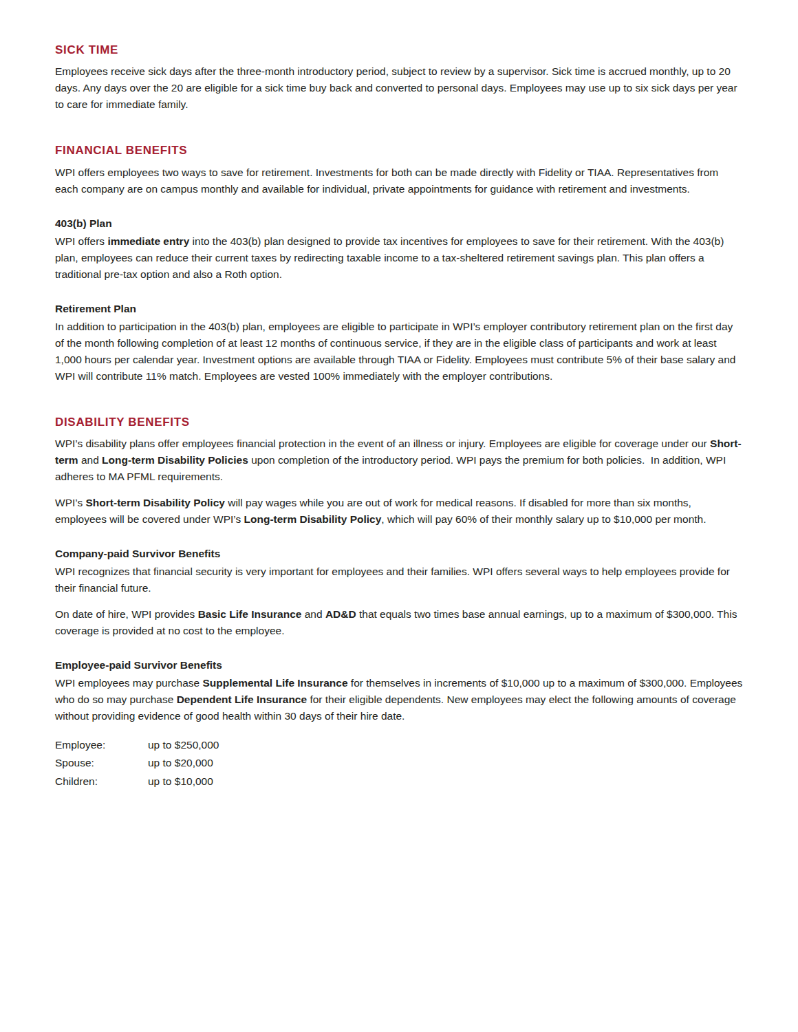Sick Time
Employees receive sick days after the three-month introductory period, subject to review by a supervisor. Sick time is accrued monthly, up to 20 days. Any days over the 20 are eligible for a sick time buy back and converted to personal days. Employees may use up to six sick days per year to care for immediate family.
Financial Benefits
WPI offers employees two ways to save for retirement. Investments for both can be made directly with Fidelity or TIAA. Representatives from each company are on campus monthly and available for individual, private appointments for guidance with retirement and investments.
403(b) Plan
WPI offers immediate entry into the 403(b) plan designed to provide tax incentives for employees to save for their retirement. With the 403(b) plan, employees can reduce their current taxes by redirecting taxable income to a tax-sheltered retirement savings plan. This plan offers a traditional pre-tax option and also a Roth option.
Retirement Plan
In addition to participation in the 403(b) plan, employees are eligible to participate in WPI’s employer contributory retirement plan on the first day of the month following completion of at least 12 months of continuous service, if they are in the eligible class of participants and work at least 1,000 hours per calendar year. Investment options are available through TIAA or Fidelity. Employees must contribute 5% of their base salary and WPI will contribute 11% match. Employees are vested 100% immediately with the employer contributions.
Disability Benefits
WPI’s disability plans offer employees financial protection in the event of an illness or injury. Employees are eligible for coverage under our Short-term and Long-term Disability Policies upon completion of the introductory period. WPI pays the premium for both policies. In addition, WPI adheres to MA PFML requirements.
WPI’s Short-term Disability Policy will pay wages while you are out of work for medical reasons. If disabled for more than six months, employees will be covered under WPI’s Long-term Disability Policy, which will pay 60% of their monthly salary up to $10,000 per month.
Company-paid Survivor Benefits
WPI recognizes that financial security is very important for employees and their families. WPI offers several ways to help employees provide for their financial future.
On date of hire, WPI provides Basic Life Insurance and AD&D that equals two times base annual earnings, up to a maximum of $300,000. This coverage is provided at no cost to the employee.
Employee-paid Survivor Benefits
WPI employees may purchase Supplemental Life Insurance for themselves in increments of $10,000 up to a maximum of $300,000. Employees who do so may purchase Dependent Life Insurance for their eligible dependents. New employees may elect the following amounts of coverage without providing evidence of good health within 30 days of their hire date.
| Employee: | up to $250,000 |
| Spouse: | up to $20,000 |
| Children: | up to $10,000 |